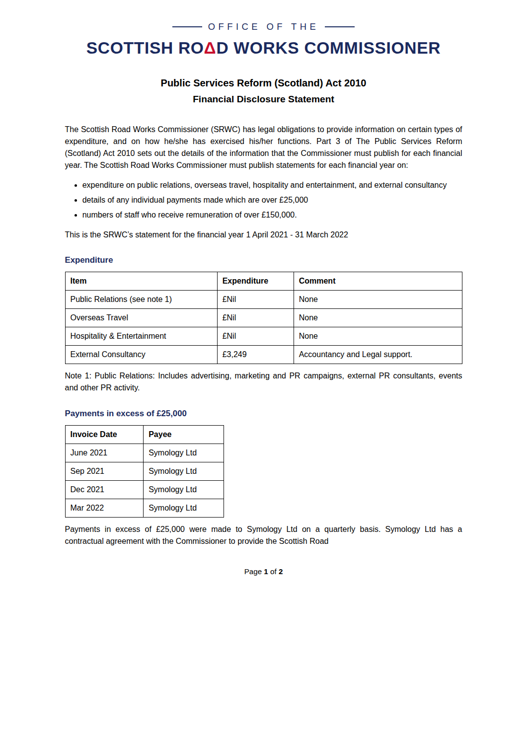OFFICE OF THE
SCOTTISH ROΔD WORKS COMMISSIONER
Public Services Reform (Scotland) Act 2010
Financial Disclosure Statement
The Scottish Road Works Commissioner (SRWC) has legal obligations to provide information on certain types of expenditure, and on how he/she has exercised his/her functions. Part 3 of The Public Services Reform (Scotland) Act 2010 sets out the details of the information that the Commissioner must publish for each financial year. The Scottish Road Works Commissioner must publish statements for each financial year on:
expenditure on public relations, overseas travel, hospitality and entertainment, and external consultancy
details of any individual payments made which are over £25,000
numbers of staff who receive remuneration of over £150,000.
This is the SRWC’s statement for the financial year 1 April 2021 - 31 March 2022
Expenditure
| Item | Expenditure | Comment |
| --- | --- | --- |
| Public Relations (see note 1) | £Nil | None |
| Overseas Travel | £Nil | None |
| Hospitality & Entertainment | £Nil | None |
| External Consultancy | £3,249 | Accountancy and Legal support. |
Note 1: Public Relations: Includes advertising, marketing and PR campaigns, external PR consultants, events and other PR activity.
Payments in excess of £25,000
| Invoice Date | Payee |
| --- | --- |
| June 2021 | Symology Ltd |
| Sep 2021 | Symology Ltd |
| Dec 2021 | Symology Ltd |
| Mar 2022 | Symology Ltd |
Payments in excess of £25,000 were made to Symology Ltd on a quarterly basis. Symology Ltd has a contractual agreement with the Commissioner to provide the Scottish Road
Page 1 of 2